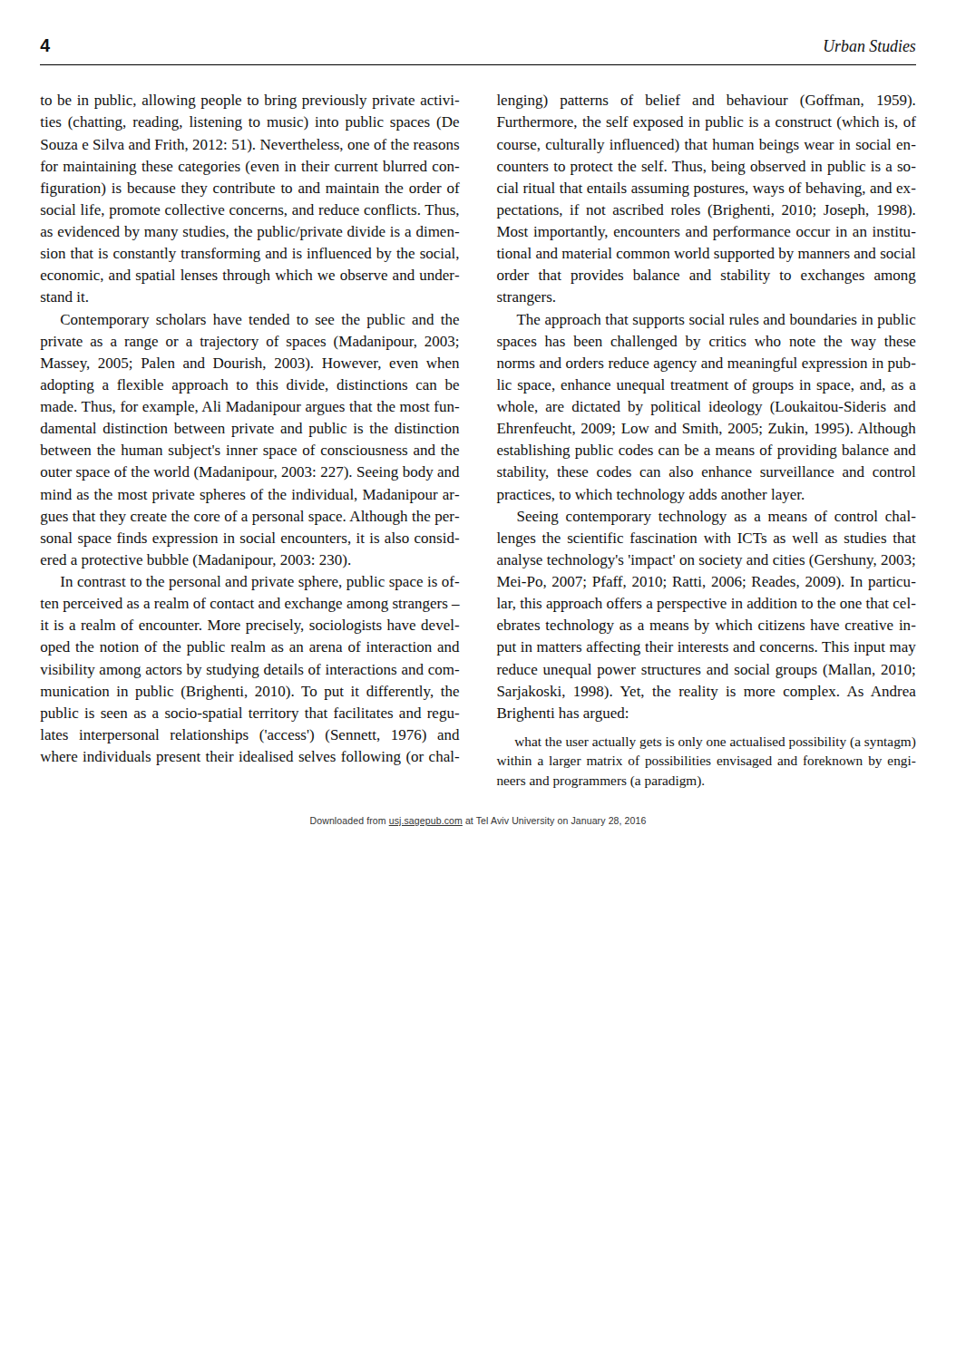4 Urban Studies
to be in public, allowing people to bring previously private activities (chatting, reading, listening to music) into public spaces (De Souza e Silva and Frith, 2012: 51). Nevertheless, one of the reasons for maintaining these categories (even in their current blurred configuration) is because they contribute to and maintain the order of social life, promote collective concerns, and reduce conflicts. Thus, as evidenced by many studies, the public/private divide is a dimension that is constantly transforming and is influenced by the social, economic, and spatial lenses through which we observe and understand it.
Contemporary scholars have tended to see the public and the private as a range or a trajectory of spaces (Madanipour, 2003; Massey, 2005; Palen and Dourish, 2003). However, even when adopting a flexible approach to this divide, distinctions can be made. Thus, for example, Ali Madanipour argues that the most fundamental distinction between private and public is the distinction between the human subject's inner space of consciousness and the outer space of the world (Madanipour, 2003: 227). Seeing body and mind as the most private spheres of the individual, Madanipour argues that they create the core of a personal space. Although the personal space finds expression in social encounters, it is also considered a protective bubble (Madanipour, 2003: 230).
In contrast to the personal and private sphere, public space is often perceived as a realm of contact and exchange among strangers – it is a realm of encounter. More precisely, sociologists have developed the notion of the public realm as an arena of interaction and visibility among actors by studying details of interactions and communication in public (Brighenti, 2010). To put it differently, the public is seen as a socio-spatial territory that facilitates and regulates interpersonal relationships ('access') (Sennett, 1976) and where individuals present their idealised selves following (or challenging) patterns of belief and behaviour (Goffman, 1959). Furthermore, the self exposed in public is a construct (which is, of course, culturally influenced) that human beings wear in social encounters to protect the self. Thus, being observed in public is a social ritual that entails assuming postures, ways of behaving, and expectations, if not ascribed roles (Brighenti, 2010; Joseph, 1998). Most importantly, encounters and performance occur in an institutional and material common world supported by manners and social order that provides balance and stability to exchanges among strangers.
The approach that supports social rules and boundaries in public spaces has been challenged by critics who note the way these norms and orders reduce agency and meaningful expression in public space, enhance unequal treatment of groups in space, and, as a whole, are dictated by political ideology (Loukaitou-Sideris and Ehrenfeucht, 2009; Low and Smith, 2005; Zukin, 1995). Although establishing public codes can be a means of providing balance and stability, these codes can also enhance surveillance and control practices, to which technology adds another layer.
Seeing contemporary technology as a means of control challenges the scientific fascination with ICTs as well as studies that analyse technology's 'impact' on society and cities (Gershuny, 2003; Mei-Po, 2007; Pfaff, 2010; Ratti, 2006; Reades, 2009). In particular, this approach offers a perspective in addition to the one that celebrates technology as a means by which citizens have creative input in matters affecting their interests and concerns. This input may reduce unequal power structures and social groups (Mallan, 2010; Sarjakoski, 1998). Yet, the reality is more complex. As Andrea Brighenti has argued:
what the user actually gets is only one actualised possibility (a syntagm) within a larger matrix of possibilities envisaged and foreknown by engineers and programmers (a paradigm).
Downloaded from usj.sagepub.com at Tel Aviv University on January 28, 2016